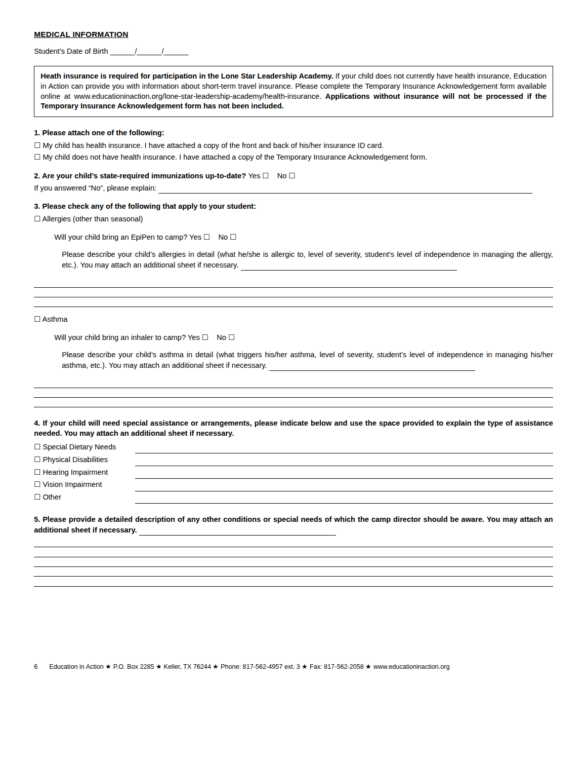MEDICAL INFORMATION
Student’s Date of Birth ______/______/______
Heath insurance is required for participation in the Lone Star Leadership Academy. If your child does not currently have health insurance, Education in Action can provide you with information about short-term travel insurance. Please complete the Temporary Insurance Acknowledgement form available online at www.educationinaction.org/lone-star-leadership-academy/health-insurance. Applications without insurance will not be processed if the Temporary Insurance Acknowledgement form has not been included.
1. Please attach one of the following:
☐ My child has health insurance. I have attached a copy of the front and back of his/her insurance ID card.
☐ My child does not have health insurance. I have attached a copy of the Temporary Insurance Acknowledgement form.
2. Are your child’s state-required immunizations up-to-date? Yes ☐ No ☐
If you answered “No”, please explain:
3. Please check any of the following that apply to your student:
☐ Allergies (other than seasonal)
Will your child bring an EpiPen to camp? Yes ☐ No ☐
Please describe your child’s allergies in detail (what he/she is allergic to, level of severity, student’s level of independence in managing the allergy, etc.). You may attach an additional sheet if necessary.
☐ Asthma
Will your child bring an inhaler to camp? Yes ☐ No ☐
Please describe your child’s asthma in detail (what triggers his/her asthma, level of severity, student’s level of independence in managing his/her asthma, etc.). You may attach an additional sheet if necessary.
4. If your child will need special assistance or arrangements, please indicate below and use the space provided to explain the type of assistance needed. You may attach an additional sheet if necessary.
| ☐ Special Dietary Needs | |
| ☐ Physical Disabilities | |
| ☐ Hearing Impairment | |
| ☐ Vision Impairment | |
| ☐ Other | |
5. Please provide a detailed description of any other conditions or special needs of which the camp director should be aware. You may attach an additional sheet if necessary.
6 Education in Action ★ P.O. Box 2285 ★ Keller, TX 76244 ★ Phone: 817-562-4957 ext. 3 ★ Fax: 817-562-2058 ★ www.educationinaction.org